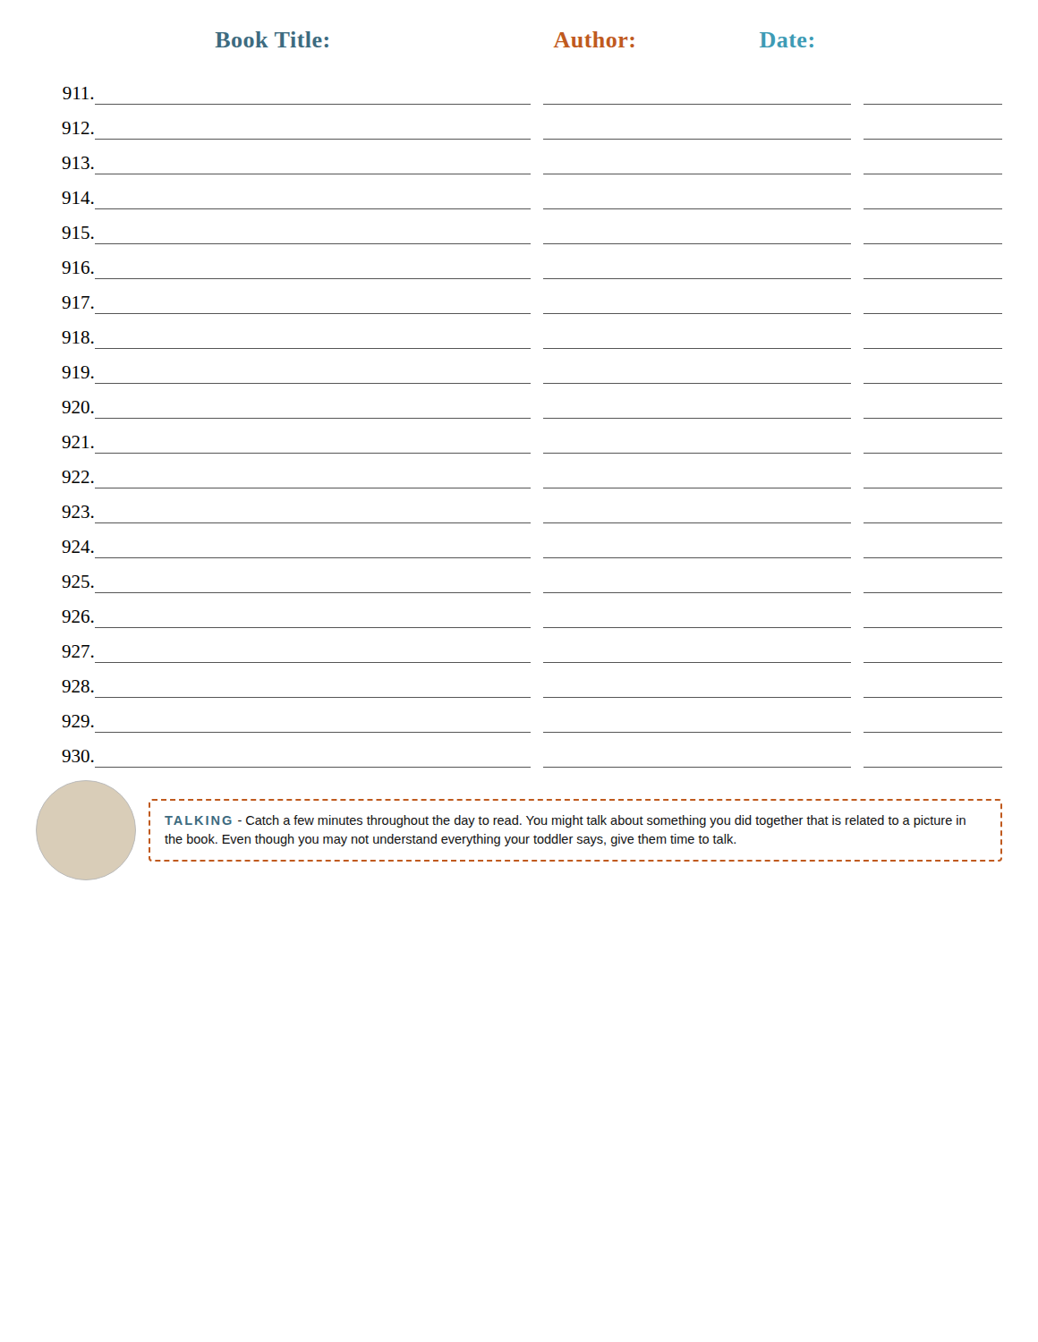Book Title:
Author:
Date:
| 911. | | | |
| 912. | | | |
| 913. | | | |
| 914. | | | |
| 915. | | | |
| 916. | | | |
| 917. | | | |
| 918. | | | |
| 919. | | | |
| 920. | | | |
| 921. | | | |
| 922. | | | |
| 923. | | | |
| 924. | | | |
| 925. | | | |
| 926. | | | |
| 927. | | | |
| 928. | | | |
| 929. | | | |
| 930. | | | |
TALKING - Catch a few minutes throughout the day to read. You might talk about something you did together that is related to a picture in the book. Even though you may not understand everything your toddler says, give them time to talk.